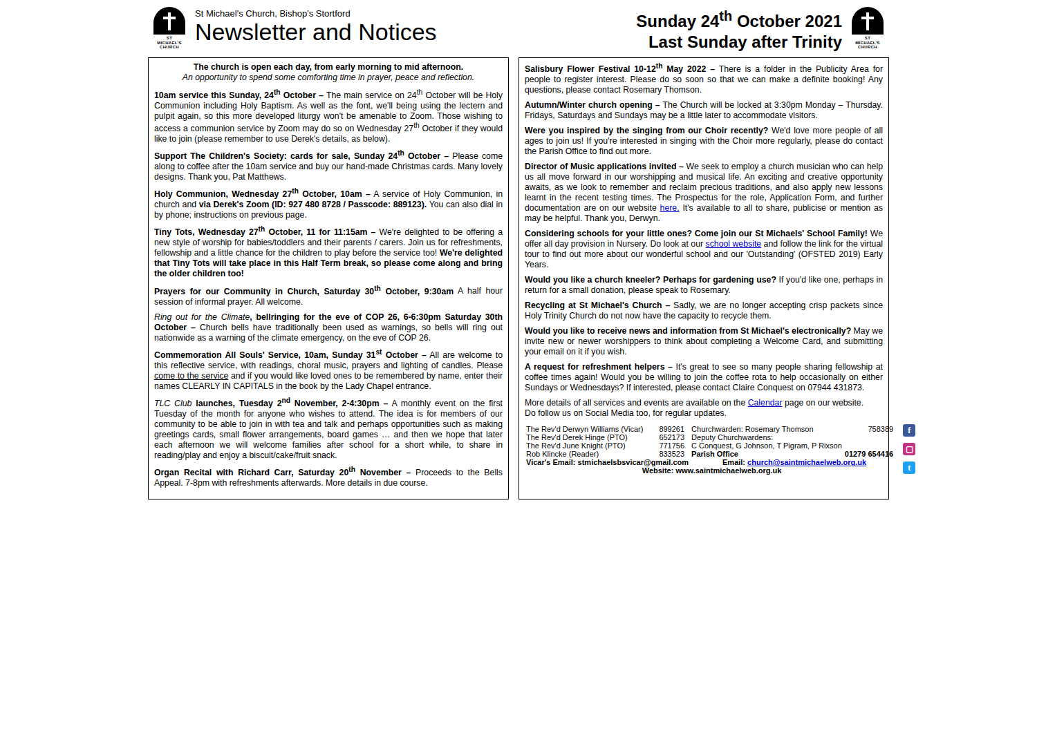ST
MICHAEL'S
CHURCH
St Michael's Church, Bishop's Stortford
Newsletter and Notices
Sunday 24th October 2021
Last Sunday after Trinity
ST
MICHAEL'S
CHURCH
The church is open each day, from early morning to mid afternoon.
An opportunity to spend some comforting time in prayer, peace and reflection.
10am service this Sunday, 24th October – The main service on 24th October will be Holy Communion including Holy Baptism. As well as the font, we'll being using the lectern and pulpit again, so this more developed liturgy won't be amenable to Zoom. Those wishing to access a communion service by Zoom may do so on Wednesday 27th October if they would like to join (please remember to use Derek's details, as below).
Support The Children's Society: cards for sale, Sunday 24th October – Please come along to coffee after the 10am service and buy our hand-made Christmas cards. Many lovely designs. Thank you, Pat Matthews.
Holy Communion, Wednesday 27th October, 10am – A service of Holy Communion, in church and via Derek's Zoom (ID: 927 480 8728 / Passcode: 889123). You can also dial in by phone; instructions on previous page.
Tiny Tots, Wednesday 27th October, 11 for 11:15am – We're delighted to be offering a new style of worship for babies/toddlers and their parents / carers. Join us for refreshments, fellowship and a little chance for the children to play before the service too! We're delighted that Tiny Tots will take place in this Half Term break, so please come along and bring the older children too!
Prayers for our Community in Church, Saturday 30th October, 9:30am A half hour session of informal prayer. All welcome.
Ring out for the Climate, bellringing for the eve of COP 26, 6-6:30pm Saturday 30th October – Church bells have traditionally been used as warnings, so bells will ring out nationwide as a warning of the climate emergency, on the eve of COP 26.
Commemoration All Souls' Service, 10am, Sunday 31st October – All are welcome to this reflective service, with readings, choral music, prayers and lighting of candles. Please come to the service and if you would like loved ones to be remembered by name, enter their names CLEARLY IN CAPITALS in the book by the Lady Chapel entrance.
TLC Club launches, Tuesday 2nd November, 2-4:30pm – A monthly event on the first Tuesday of the month for anyone who wishes to attend. The idea is for members of our community to be able to join in with tea and talk and perhaps opportunities such as making greetings cards, small flower arrangements, board games … and then we hope that later each afternoon we will welcome families after school for a short while, to share in reading/play and enjoy a biscuit/cake/fruit snack.
Organ Recital with Richard Carr, Saturday 20th November – Proceeds to the Bells Appeal. 7-8pm with refreshments afterwards. More details in due course.
Salisbury Flower Festival 10-12th May 2022 – There is a folder in the Publicity Area for people to register interest. Please do so soon so that we can make a definite booking! Any questions, please contact Rosemary Thomson.
Autumn/Winter church opening – The Church will be locked at 3:30pm Monday – Thursday. Fridays, Saturdays and Sundays may be a little later to accommodate visitors.
Were you inspired by the singing from our Choir recently? We'd love more people of all ages to join us! If you're interested in singing with the Choir more regularly, please do contact the Parish Office to find out more.
Director of Music applications invited – We seek to employ a church musician who can help us all move forward in our worshipping and musical life. An exciting and creative opportunity awaits, as we look to remember and reclaim precious traditions, and also apply new lessons learnt in the recent testing times. The Prospectus for the role, Application Form, and further documentation are on our website here. It's available to all to share, publicise or mention as may be helpful. Thank you, Derwyn.
Considering schools for your little ones? Come join our St Michaels' School Family! We offer all day provision in Nursery. Do look at our school website and follow the link for the virtual tour to find out more about our wonderful school and our 'Outstanding' (OFSTED 2019) Early Years.
Would you like a church kneeler? Perhaps for gardening use? If you'd like one, perhaps in return for a small donation, please speak to Rosemary.
Recycling at St Michael's Church – Sadly, we are no longer accepting crisp packets since Holy Trinity Church do not now have the capacity to recycle them.
Would you like to receive news and information from St Michael's electronically? May we invite new or newer worshippers to think about completing a Welcome Card, and submitting your email on it if you wish.
A request for refreshment helpers – It's great to see so many people sharing fellowship at coffee times again! Would you be willing to join the coffee rota to help occasionally on either Sundays or Wednesdays? If interested, please contact Claire Conquest on 07944 431873.
More details of all services and events are available on the Calendar page on our website.
Do follow us on Social Media too, for regular updates.
| The Rev'd Derwyn Williams (Vicar) | 899261 | Churchwarden: Rosemary Thomson | 758389 |
| The Rev'd Derek Hinge (PTO) | 652173 | Deputy Churchwardens: | |
| The Rev'd June Knight (PTO) | 771756 | C Conquest, G Johnson, T Pigram, P Rixson | |
| Rob Klincke (Reader) | 833523 | Parish Office | 01279 654416 |
| Vicar's Email: stmichaelsbsvicar@gmail.com | Email: church@saintmichaelweb.org.uk |
| Website: www.saintmichaelweb.org.uk |
f ▢ t